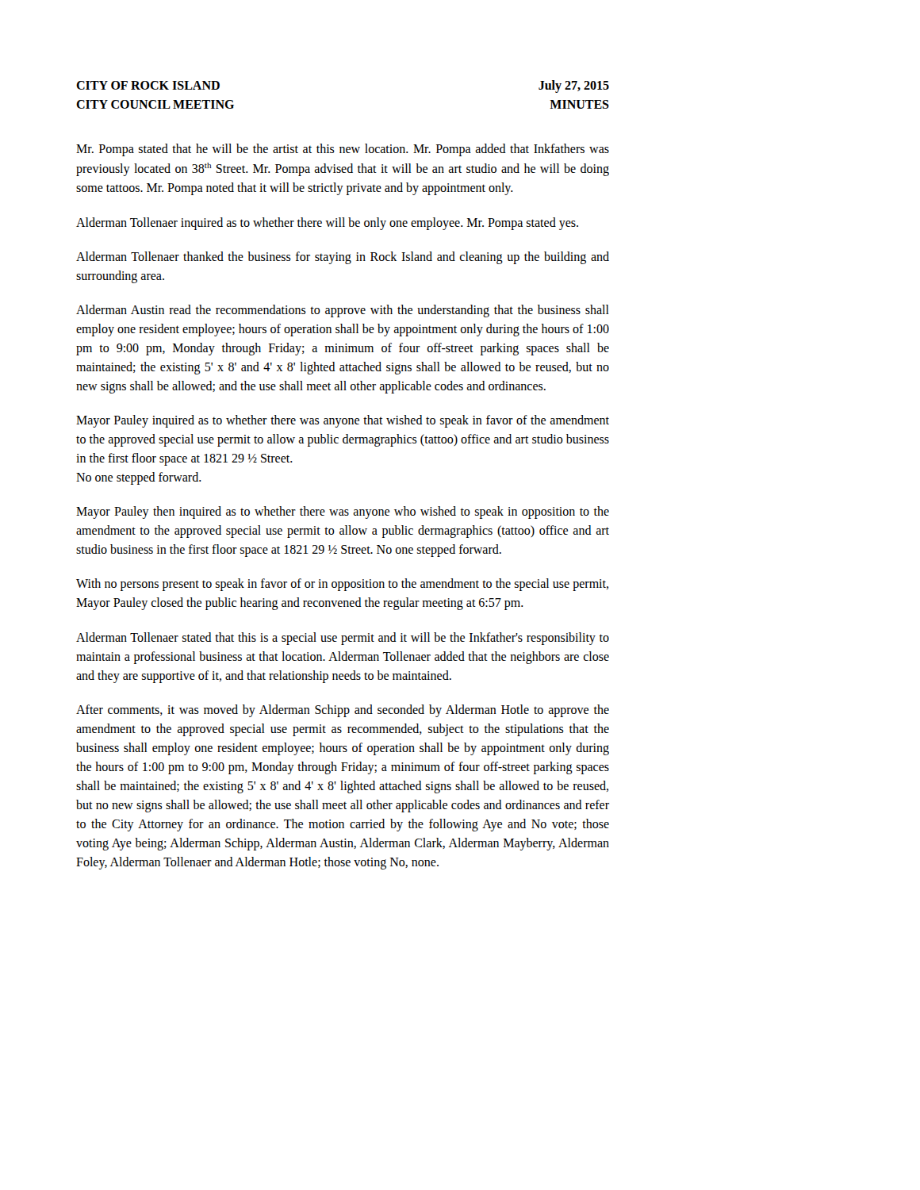CITY OF ROCK ISLAND
CITY COUNCIL MEETING
July 27, 2015
MINUTES
Mr. Pompa stated that he will be the artist at this new location. Mr. Pompa added that Inkfathers was previously located on 38th Street. Mr. Pompa advised that it will be an art studio and he will be doing some tattoos. Mr. Pompa noted that it will be strictly private and by appointment only.
Alderman Tollenaer inquired as to whether there will be only one employee. Mr. Pompa stated yes.
Alderman Tollenaer thanked the business for staying in Rock Island and cleaning up the building and surrounding area.
Alderman Austin read the recommendations to approve with the understanding that the business shall employ one resident employee; hours of operation shall be by appointment only during the hours of 1:00 pm to 9:00 pm, Monday through Friday; a minimum of four off-street parking spaces shall be maintained; the existing 5' x 8' and 4' x 8' lighted attached signs shall be allowed to be reused, but no new signs shall be allowed; and the use shall meet all other applicable codes and ordinances.
Mayor Pauley inquired as to whether there was anyone that wished to speak in favor of the amendment to the approved special use permit to allow a public dermagraphics (tattoo) office and art studio business in the first floor space at 1821 29 ½ Street.
No one stepped forward.
Mayor Pauley then inquired as to whether there was anyone who wished to speak in opposition to the amendment to the approved special use permit to allow a public dermagraphics (tattoo) office and art studio business in the first floor space at 1821 29 ½ Street. No one stepped forward.
With no persons present to speak in favor of or in opposition to the amendment to the special use permit, Mayor Pauley closed the public hearing and reconvened the regular meeting at 6:57 pm.
Alderman Tollenaer stated that this is a special use permit and it will be the Inkfather's responsibility to maintain a professional business at that location. Alderman Tollenaer added that the neighbors are close and they are supportive of it, and that relationship needs to be maintained.
After comments, it was moved by Alderman Schipp and seconded by Alderman Hotle to approve the amendment to the approved special use permit as recommended, subject to the stipulations that the business shall employ one resident employee; hours of operation shall be by appointment only during the hours of 1:00 pm to 9:00 pm, Monday through Friday; a minimum of four off-street parking spaces shall be maintained; the existing 5' x 8' and 4' x 8' lighted attached signs shall be allowed to be reused, but no new signs shall be allowed; the use shall meet all other applicable codes and ordinances and refer to the City Attorney for an ordinance. The motion carried by the following Aye and No vote; those voting Aye being; Alderman Schipp, Alderman Austin, Alderman Clark, Alderman Mayberry, Alderman Foley, Alderman Tollenaer and Alderman Hotle; those voting No, none.